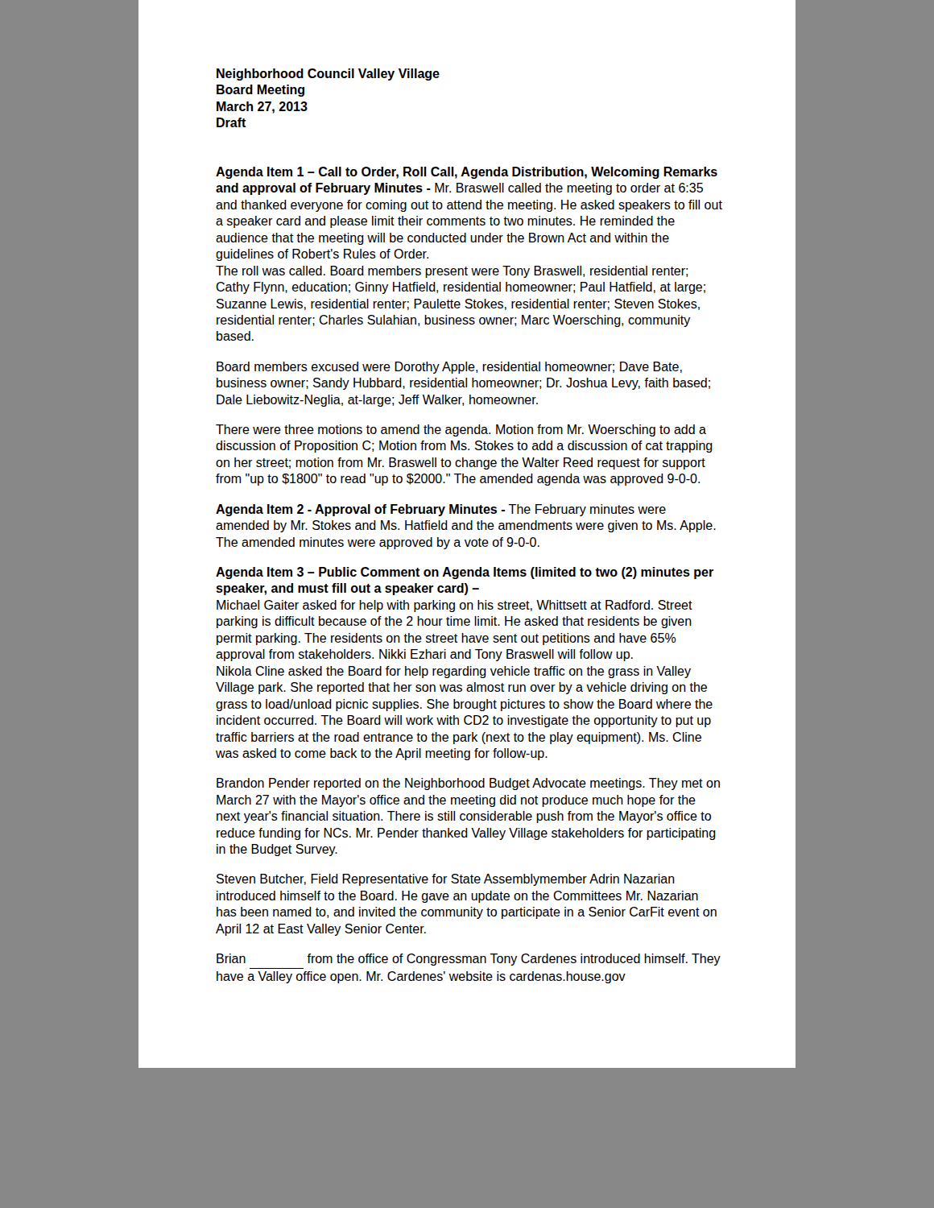Neighborhood Council Valley Village
Board Meeting
March 27, 2013
Draft
Agenda Item 1 – Call to Order, Roll Call, Agenda Distribution, Welcoming Remarks and approval of February Minutes -
Mr. Braswell called the meeting to order at 6:35 and thanked everyone for coming out to attend the meeting. He asked speakers to fill out a speaker card and please limit their comments to two minutes. He reminded the audience that the meeting will be conducted under the Brown Act and within the guidelines of Robert's Rules of Order.
The roll was called. Board members present were Tony Braswell, residential renter; Cathy Flynn, education; Ginny Hatfield, residential homeowner; Paul Hatfield, at large; Suzanne Lewis, residential renter; Paulette Stokes, residential renter; Steven Stokes, residential renter; Charles Sulahian, business owner; Marc Woersching, community based.
Board members excused were Dorothy Apple, residential homeowner; Dave Bate, business owner; Sandy Hubbard, residential homeowner; Dr. Joshua Levy, faith based; Dale Liebowitz-Neglia, at-large; Jeff Walker, homeowner.
There were three motions to amend the agenda. Motion from Mr. Woersching to add a discussion of Proposition C; Motion from Ms. Stokes to add a discussion of cat trapping on her street; motion from Mr. Braswell to change the Walter Reed request for support from "up to $1800" to read "up to $2000." The amended agenda was approved 9-0-0.
Agenda Item 2 - Approval of February Minutes -
The February minutes were amended by Mr. Stokes and Ms. Hatfield and the amendments were given to Ms. Apple. The amended minutes were approved by a vote of 9-0-0.
Agenda Item 3 – Public Comment on Agenda Items (limited to two (2) minutes per speaker, and must fill out a speaker card) –
Michael Gaiter asked for help with parking on his street, Whittsett at Radford. Street parking is difficult because of the 2 hour time limit. He asked that residents be given permit parking. The residents on the street have sent out petitions and have 65% approval from stakeholders. Nikki Ezhari and Tony Braswell will follow up.
Nikola Cline asked the Board for help regarding vehicle traffic on the grass in Valley Village park. She reported that her son was almost run over by a vehicle driving on the grass to load/unload picnic supplies. She brought pictures to show the Board where the incident occurred. The Board will work with CD2 to investigate the opportunity to put up traffic barriers at the road entrance to the park (next to the play equipment). Ms. Cline was asked to come back to the April meeting for follow-up.
Brandon Pender reported on the Neighborhood Budget Advocate meetings. They met on March 27 with the Mayor's office and the meeting did not produce much hope for the next year's financial situation. There is still considerable push from the Mayor's office to reduce funding for NCs. Mr. Pender thanked Valley Village stakeholders for participating in the Budget Survey.
Steven Butcher, Field Representative for State Assemblymember Adrin Nazarian introduced himself to the Board. He gave an update on the Committees Mr. Nazarian has been named to, and invited the community to participate in a Senior CarFit event on April 12 at East Valley Senior Center.
Brian from the office of Congressman Tony Cardenes introduced himself. They have a Valley office open. Mr. Cardenes' website is cardenas.house.gov